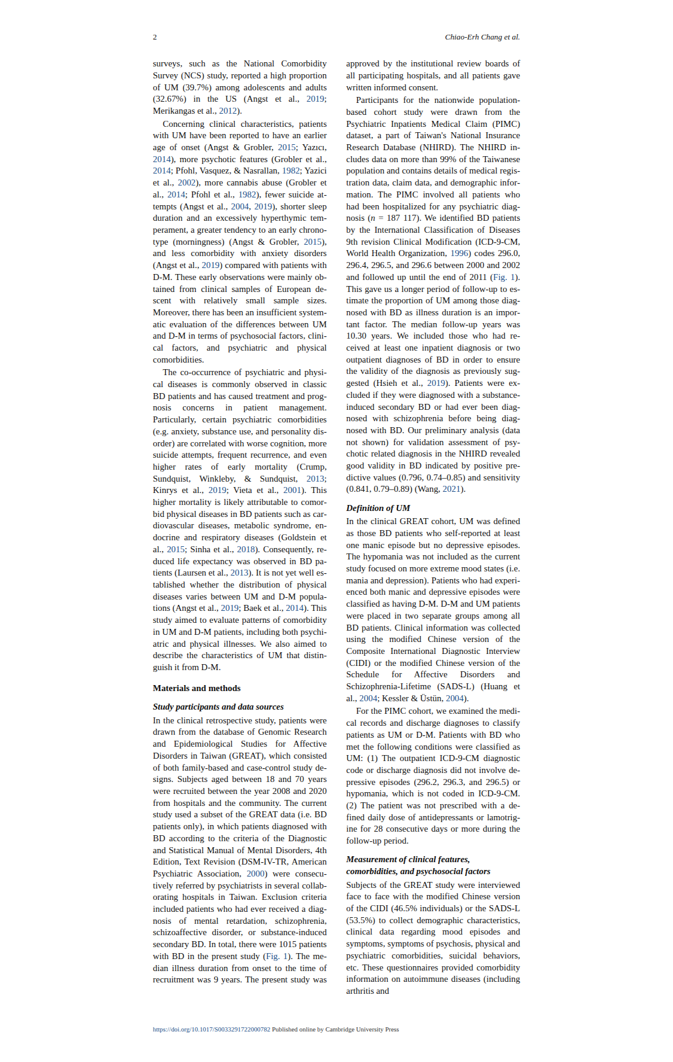2 Chiao-Erh Chang et al.
surveys, such as the National Comorbidity Survey (NCS) study, reported a high proportion of UM (39.7%) among adolescents and adults (32.67%) in the US (Angst et al., 2019; Merikangas et al., 2012).
Concerning clinical characteristics, patients with UM have been reported to have an earlier age of onset (Angst & Grobler, 2015; Yazıcı, 2014), more psychotic features (Grobler et al., 2014; Pfohl, Vasquez, & Nasrallan, 1982; Yazici et al., 2002), more cannabis abuse (Grobler et al., 2014; Pfohl et al., 1982), fewer suicide attempts (Angst et al., 2004, 2019), shorter sleep duration and an excessively hyperthymic temperament, a greater tendency to an early chronotype (morningness) (Angst & Grobler, 2015), and less comorbidity with anxiety disorders (Angst et al., 2019) compared with patients with D-M. These early observations were mainly obtained from clinical samples of European descent with relatively small sample sizes. Moreover, there has been an insufficient systematic evaluation of the differences between UM and D-M in terms of psychosocial factors, clinical factors, and psychiatric and physical comorbidities.
The co-occurrence of psychiatric and physical diseases is commonly observed in classic BD patients and has caused treatment and prognosis concerns in patient management. Particularly, certain psychiatric comorbidities (e.g. anxiety, substance use, and personality disorder) are correlated with worse cognition, more suicide attempts, frequent recurrence, and even higher rates of early mortality (Crump, Sundquist, Winkleby, & Sundquist, 2013; Kinrys et al., 2019; Vieta et al., 2001). This higher mortality is likely attributable to comorbid physical diseases in BD patients such as cardiovascular diseases, metabolic syndrome, endocrine and respiratory diseases (Goldstein et al., 2015; Sinha et al., 2018). Consequently, reduced life expectancy was observed in BD patients (Laursen et al., 2013). It is not yet well established whether the distribution of physical diseases varies between UM and D-M populations (Angst et al., 2019; Baek et al., 2014). This study aimed to evaluate patterns of comorbidity in UM and D-M patients, including both psychiatric and physical illnesses. We also aimed to describe the characteristics of UM that distinguish it from D-M.
Materials and methods
Study participants and data sources
In the clinical retrospective study, patients were drawn from the database of Genomic Research and Epidemiological Studies for Affective Disorders in Taiwan (GREAT), which consisted of both family-based and case-control study designs. Subjects aged between 18 and 70 years were recruited between the year 2008 and 2020 from hospitals and the community. The current study used a subset of the GREAT data (i.e. BD patients only), in which patients diagnosed with BD according to the criteria of the Diagnostic and Statistical Manual of Mental Disorders, 4th Edition, Text Revision (DSM-IV-TR, American Psychiatric Association, 2000) were consecutively referred by psychiatrists in several collaborating hospitals in Taiwan. Exclusion criteria included patients who had ever received a diagnosis of mental retardation, schizophrenia, schizoaffective disorder, or substance-induced secondary BD. In total, there were 1015 patients with BD in the present study (Fig. 1). The median illness duration from onset to the time of recruitment was 9 years. The present study was approved by the institutional review boards of all participating hospitals, and all patients gave written informed consent.
Participants for the nationwide population-based cohort study were drawn from the Psychiatric Inpatients Medical Claim (PIMC) dataset, a part of Taiwan's National Insurance Research Database (NHIRD). The NHIRD includes data on more than 99% of the Taiwanese population and contains details of medical registration data, claim data, and demographic information. The PIMC involved all patients who had been hospitalized for any psychiatric diagnosis (n = 187 117). We identified BD patients by the International Classification of Diseases 9th revision Clinical Modification (ICD-9-CM, World Health Organization, 1996) codes 296.0, 296.4, 296.5, and 296.6 between 2000 and 2002 and followed up until the end of 2011 (Fig. 1). This gave us a longer period of follow-up to estimate the proportion of UM among those diagnosed with BD as illness duration is an important factor. The median follow-up years was 10.30 years. We included those who had received at least one inpatient diagnosis or two outpatient diagnoses of BD in order to ensure the validity of the diagnosis as previously suggested (Hsieh et al., 2019). Patients were excluded if they were diagnosed with a substance-induced secondary BD or had ever been diagnosed with schizophrenia before being diagnosed with BD. Our preliminary analysis (data not shown) for validation assessment of psychotic related diagnosis in the NHIRD revealed good validity in BD indicated by positive predictive values (0.796, 0.74–0.85) and sensitivity (0.841, 0.79–0.89) (Wang, 2021).
Definition of UM
In the clinical GREAT cohort, UM was defined as those BD patients who self-reported at least one manic episode but no depressive episodes. The hypomania was not included as the current study focused on more extreme mood states (i.e. mania and depression). Patients who had experienced both manic and depressive episodes were classified as having D-M. D-M and UM patients were placed in two separate groups among all BD patients. Clinical information was collected using the modified Chinese version of the Composite International Diagnostic Interview (CIDI) or the modified Chinese version of the Schedule for Affective Disorders and Schizophrenia-Lifetime (SADS-L) (Huang et al., 2004; Kessler & Üstün, 2004).
For the PIMC cohort, we examined the medical records and discharge diagnoses to classify patients as UM or D-M. Patients with BD who met the following conditions were classified as UM: (1) The outpatient ICD-9-CM diagnostic code or discharge diagnosis did not involve depressive episodes (296.2, 296.3, and 296.5) or hypomania, which is not coded in ICD-9-CM. (2) The patient was not prescribed with a defined daily dose of antidepressants or lamotrigine for 28 consecutive days or more during the follow-up period.
Measurement of clinical features, comorbidities, and psychosocial factors
Subjects of the GREAT study were interviewed face to face with the modified Chinese version of the CIDI (46.5% individuals) or the SADS-L (53.5%) to collect demographic characteristics, clinical data regarding mood episodes and symptoms, symptoms of psychosis, physical and psychiatric comorbidities, suicidal behaviors, etc. These questionnaires provided comorbidity information on autoimmune diseases (including arthritis and
https://doi.org/10.1017/S0033291722000782 Published online by Cambridge University Press